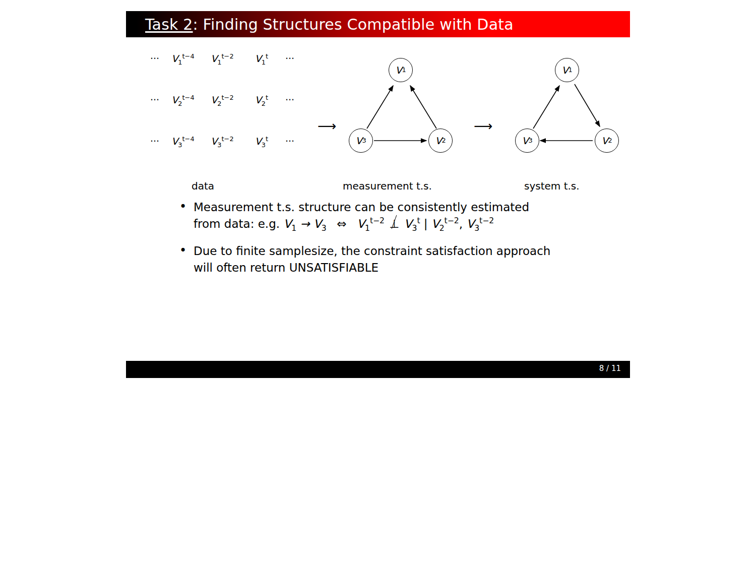Task 2: Finding Structures Compatible with Data
···V1t−4 V1t−2 V1t···
···V2t−4 V2t−2 V2t···
···V3t−4 V3t−2 V3t···
⟶
⟶
V1
V2
V3
V1
V2
V3
data
measurement t.s.
system t.s.
Measurement t.s. structure can be consistently estimated
from data: e.g. V1 → V3 ⇔ V1t−2 ⊥ V3t | V2t−2, V3t−2
Due to finite samplesize, the constraint satisfaction approach
will often return UNSATISFIABLE
8 / 11